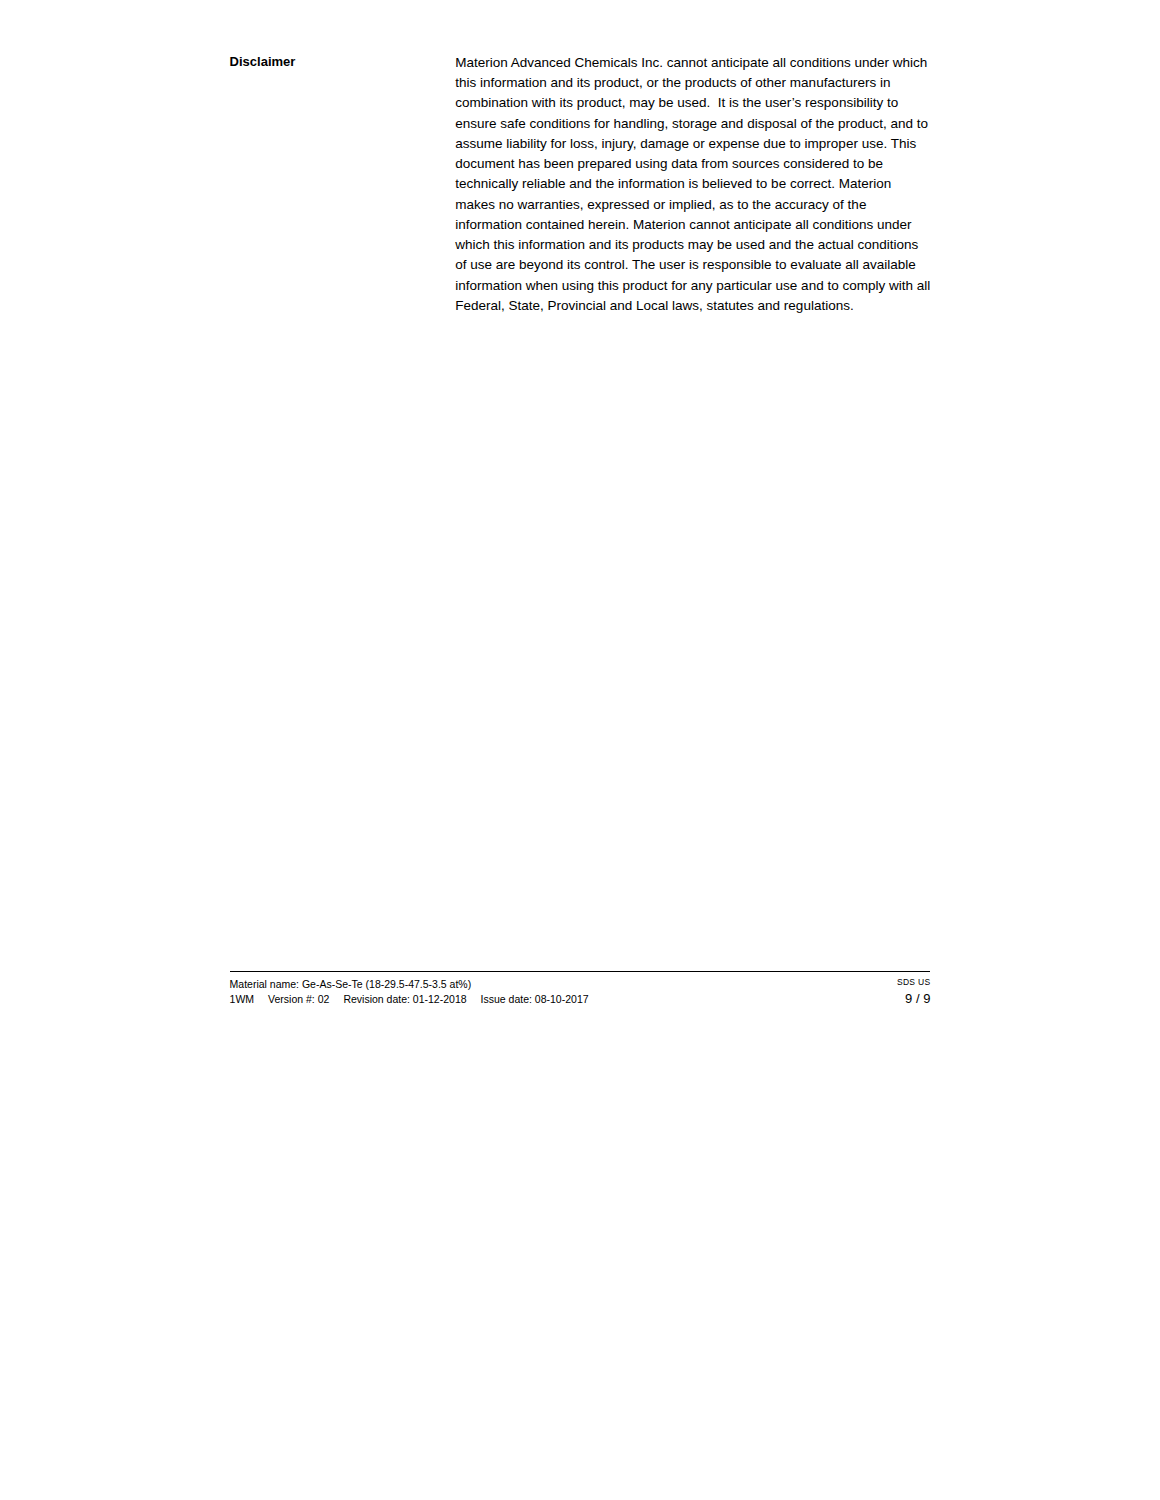Disclaimer
Materion Advanced Chemicals Inc. cannot anticipate all conditions under which this information and its product, or the products of other manufacturers in combination with its product, may be used. It is the user’s responsibility to ensure safe conditions for handling, storage and disposal of the product, and to assume liability for loss, injury, damage or expense due to improper use. This document has been prepared using data from sources considered to be technically reliable and the information is believed to be correct. Materion makes no warranties, expressed or implied, as to the accuracy of the information contained herein. Materion cannot anticipate all conditions under which this information and its products may be used and the actual conditions of use are beyond its control. The user is responsible to evaluate all available information when using this product for any particular use and to comply with all Federal, State, Provincial and Local laws, statutes and regulations.
Material name: Ge-As-Se-Te (18-29.5-47.5-3.5 at%)
1WM Version #: 02 Revision date: 01-12-2018 Issue date: 08-10-2017
SDS US
9 / 9